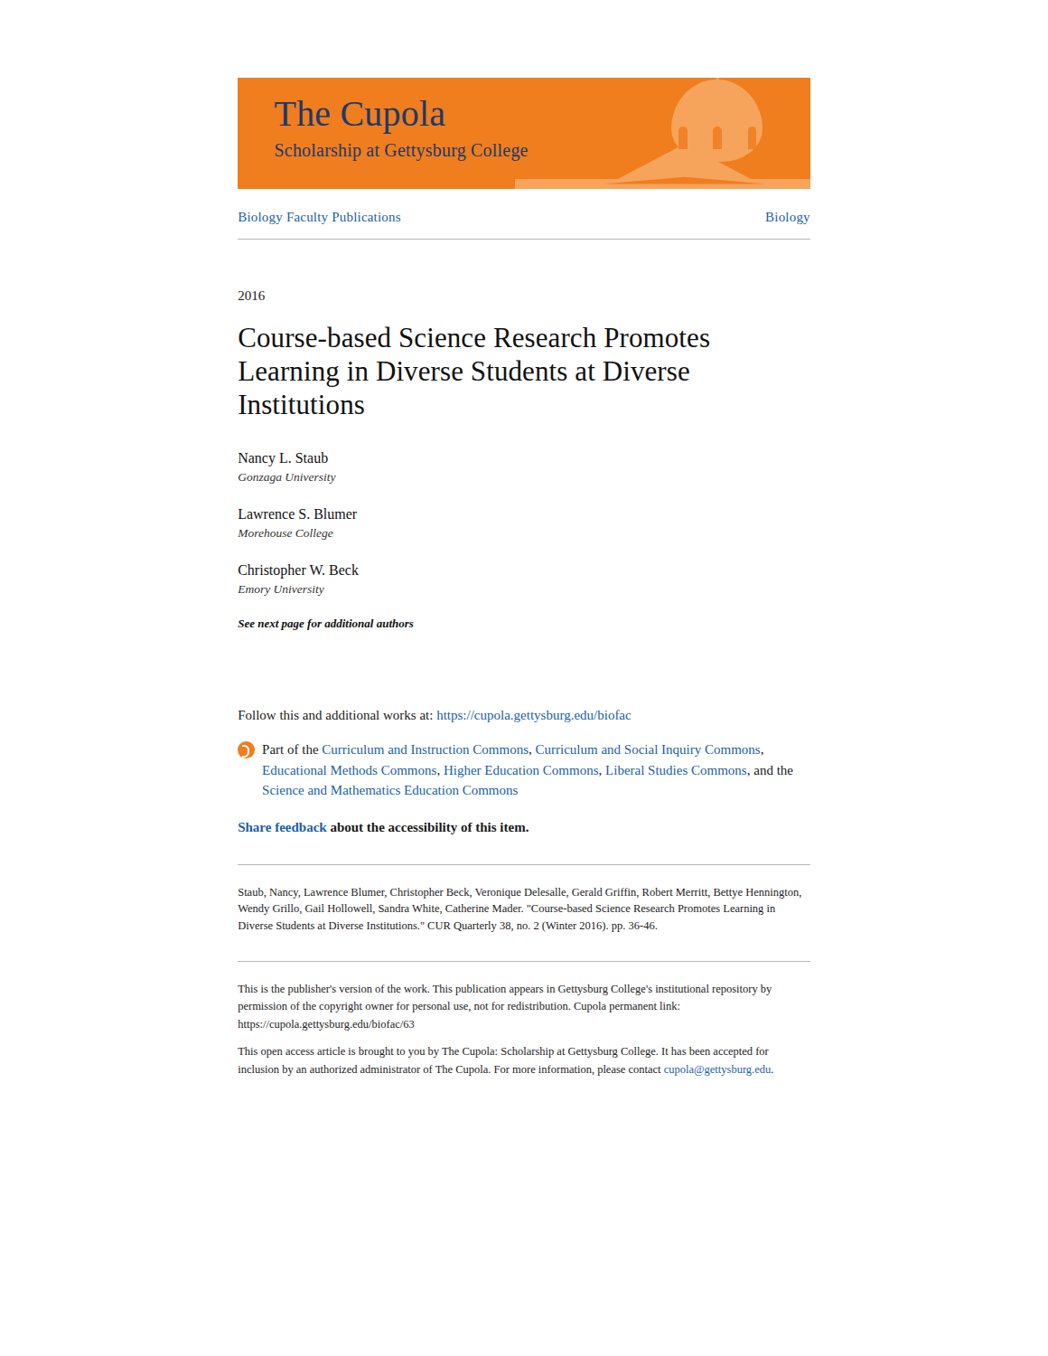The Cupola
Scholarship at Gettysburg College
Biology Faculty Publications
Biology
2016
Course-based Science Research Promotes
Learning in Diverse Students at Diverse
Institutions
Nancy L. Staub
Gonzaga University
Lawrence S. Blumer
Morehouse College
Christopher W. Beck
Emory University
See next page for additional authors
Follow this and additional works at: https://cupola.gettysburg.edu/biofac
Part of the Curriculum and Instruction Commons, Curriculum and Social Inquiry Commons, Educational Methods Commons, Higher Education Commons, Liberal Studies Commons, and the Science and Mathematics Education Commons
Share feedback about the accessibility of this item.
Staub, Nancy, Lawrence Blumer, Christopher Beck, Veronique Delesalle, Gerald Griffin, Robert Merritt, Bettye Hennington, Wendy Grillo, Gail Hollowell, Sandra White, Catherine Mader. "Course-based Science Research Promotes Learning in Diverse Students at Diverse Institutions." CUR Quarterly 38, no. 2 (Winter 2016). pp. 36-46.
This is the publisher's version of the work. This publication appears in Gettysburg College's institutional repository by permission of the copyright owner for personal use, not for redistribution. Cupola permanent link: https://cupola.gettysburg.edu/biofac/63
This open access article is brought to you by The Cupola: Scholarship at Gettysburg College. It has been accepted for inclusion by an authorized administrator of The Cupola. For more information, please contact cupola@gettysburg.edu.